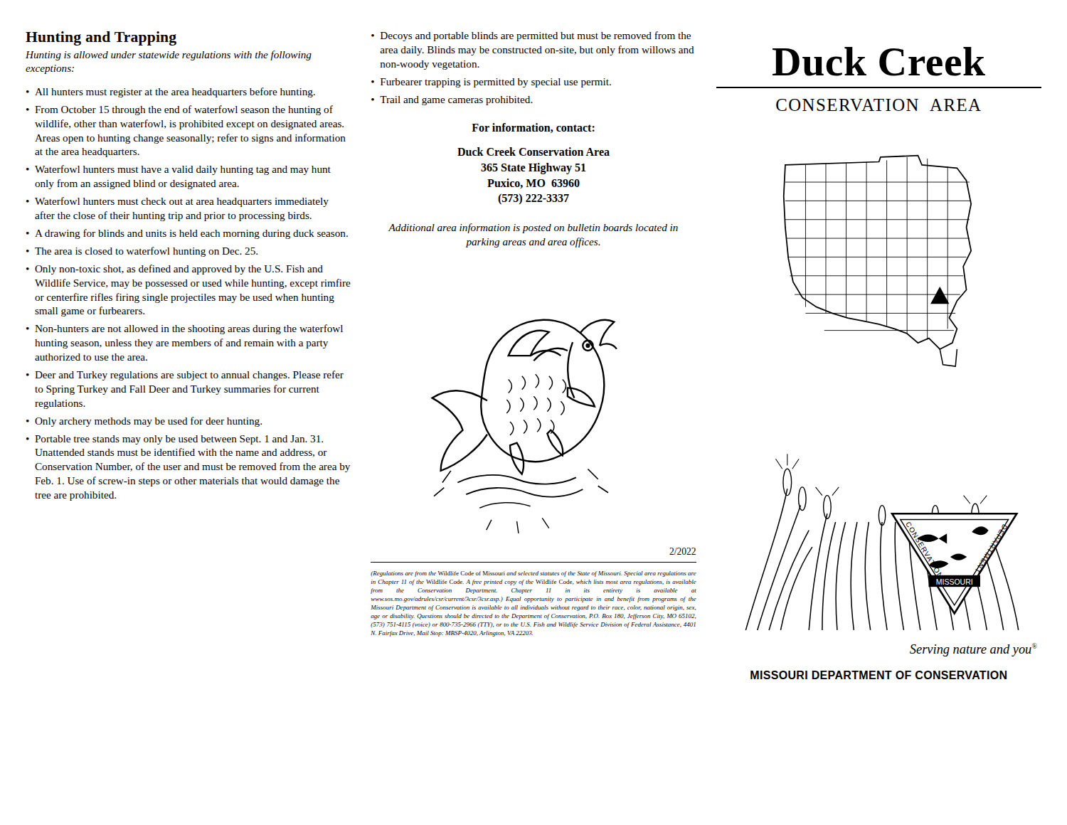Hunting and Trapping
Hunting is allowed under statewide regulations with the following exceptions:
All hunters must register at the area headquarters before hunting.
From October 15 through the end of waterfowl season the hunting of wildlife, other than waterfowl, is prohibited except on designated areas. Areas open to hunting change seasonally; refer to signs and information at the area headquarters.
Waterfowl hunters must have a valid daily hunting tag and may hunt only from an assigned blind or designated area.
Waterfowl hunters must check out at area headquarters immediately after the close of their hunting trip and prior to processing birds.
A drawing for blinds and units is held each morning during duck season.
The area is closed to waterfowl hunting on Dec. 25.
Only non-toxic shot, as defined and approved by the U.S. Fish and Wildlife Service, may be possessed or used while hunting, except rimfire or centerfire rifles firing single projectiles may be used when hunting small game or furbearers.
Non-hunters are not allowed in the shooting areas during the waterfowl hunting season, unless they are members of and remain with a party authorized to use the area.
Deer and Turkey regulations are subject to annual changes. Please refer to Spring Turkey and Fall Deer and Turkey summaries for current regulations.
Only archery methods may be used for deer hunting.
Portable tree stands may only be used between Sept. 1 and Jan. 31. Unattended stands must be identified with the name and address, or Conservation Number, of the user and must be removed from the area by Feb. 1. Use of screw-in steps or other materials that would damage the tree are prohibited.
Decoys and portable blinds are permitted but must be removed from the area daily. Blinds may be constructed on-site, but only from willows and non-woody vegetation.
Furbearer trapping is permitted by special use permit.
Trail and game cameras prohibited.
For information, contact:
Duck Creek Conservation Area
365 State Highway 51
Puxico, MO 63960
(573) 222-3337
Additional area information is posted on bulletin boards located in parking areas and area offices.
2/2022
(Regulations are from the Wildlife Code of Missouri and selected statutes of the State of Missouri. Special area regulations are in Chapter 11 of the Wildlife Code. A free printed copy of the Wildlife Code, which lists most area regulations, is available from the Conservation Department. Chapter 11 in its entirety is available at www.sos.mo.gov/adrules/csr/current/3csr/3csr.asp.) Equal opportunity to participate in and benefit from programs of the Missouri Department of Conservation is available to all individuals without regard to their race, color, national origin, sex, age or disability. Questions should be directed to the Department of Conservation, P.O. Box 180, Jefferson City, MO 65102, (573) 751-4115 (voice) or 800-735-2966 (TTY), or to the U.S. Fish and Wildlife Service Division of Federal Assistance, 4401 N. Fairfax Drive, Mail Stop: MBSP-4020, Arlington, VA 22203.
Duck Creek
CONSERVATION AREA
MISSOURI CONSERVATION DEPARTMENT
Serving nature and you®
MISSOURI DEPARTMENT OF CONSERVATION